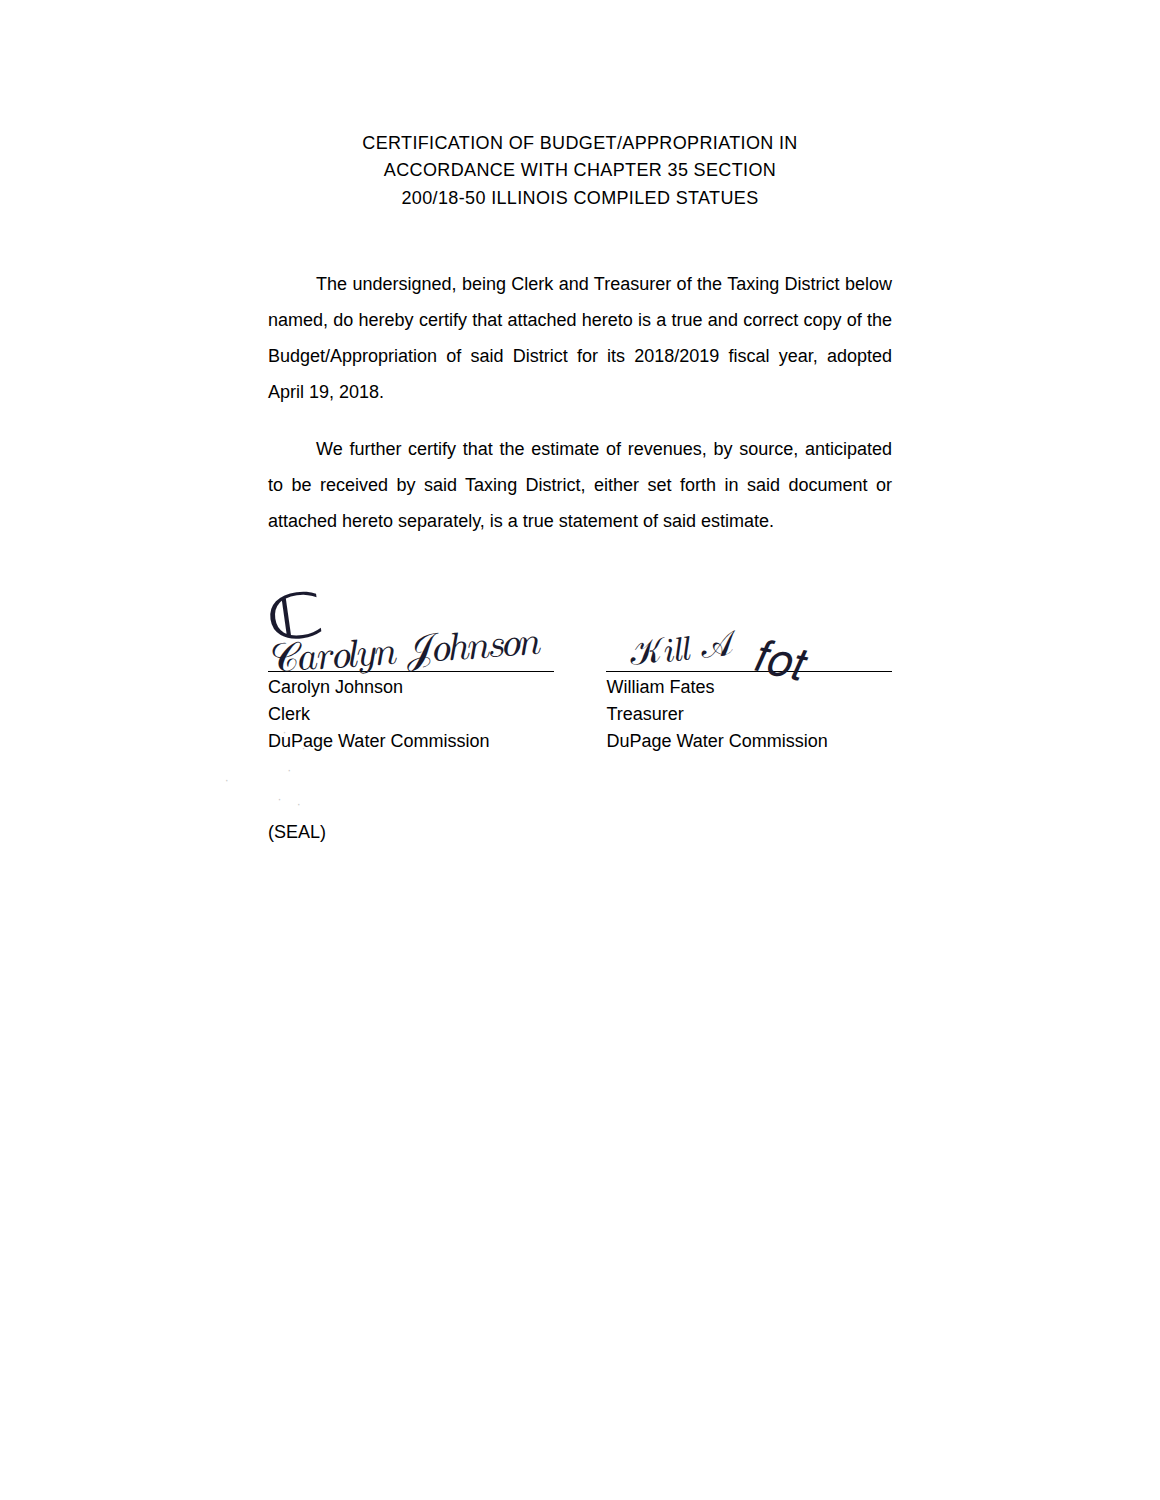CERTIFICATION OF BUDGET/APPROPRIATION IN
ACCORDANCE WITH CHAPTER 35 SECTION
200/18-50 ILLINOIS COMPILED STATUES
The undersigned, being Clerk and Treasurer of the Taxing District below named, do hereby certify that attached hereto is a true and correct copy of the Budget/Appropriation of said District for its 2018/2019 fiscal year, adopted April 19, 2018.
We further certify that the estimate of revenues, by source, anticipated to be received by said Taxing District, either set forth in said document or attached hereto separately, is a true statement of said estimate.
ℂ 𝒞𝑎𝑟𝑜𝑙𝑦𝑛 𝒥𝑜ℎ𝑛𝑠𝑜𝑛
Carolyn Johnson
Clerk
DuPage Water Commission
𝒦𝑖𝑙𝑙 𝒜 𝑓𝑜𝑡
William Fates
Treasurer
DuPage Water Commission
(SEAL)
· · · · · · ·